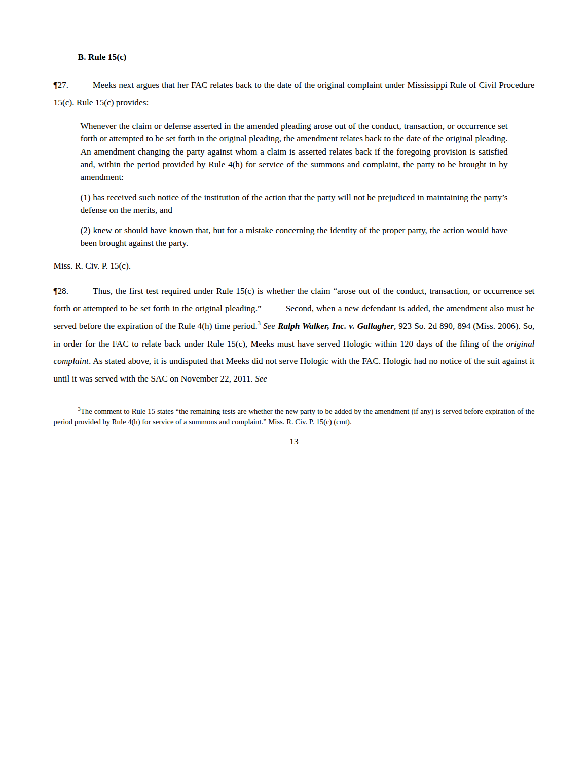B. Rule 15(c)
¶27. Meeks next argues that her FAC relates back to the date of the original complaint under Mississippi Rule of Civil Procedure 15(c). Rule 15(c) provides:
Whenever the claim or defense asserted in the amended pleading arose out of the conduct, transaction, or occurrence set forth or attempted to be set forth in the original pleading, the amendment relates back to the date of the original pleading. An amendment changing the party against whom a claim is asserted relates back if the foregoing provision is satisfied and, within the period provided by Rule 4(h) for service of the summons and complaint, the party to be brought in by amendment:
(1) has received such notice of the institution of the action that the party will not be prejudiced in maintaining the party’s defense on the merits, and
(2) knew or should have known that, but for a mistake concerning the identity of the proper party, the action would have been brought against the party.
Miss. R. Civ. P. 15(c).
¶28. Thus, the first test required under Rule 15(c) is whether the claim “arose out of the conduct, transaction, or occurrence set forth or attempted to be set forth in the original pleading.” Second, when a new defendant is added, the amendment also must be served before the expiration of the Rule 4(h) time period.3 See Ralph Walker, Inc. v. Gallagher, 923 So. 2d 890, 894 (Miss. 2006). So, in order for the FAC to relate back under Rule 15(c), Meeks must have served Hologic within 120 days of the filing of the original complaint. As stated above, it is undisputed that Meeks did not serve Hologic with the FAC. Hologic had no notice of the suit against it until it was served with the SAC on November 22, 2011. See
3The comment to Rule 15 states “the remaining tests are whether the new party to be added by the amendment (if any) is served before expiration of the period provided by Rule 4(h) for service of a summons and complaint.” Miss. R. Civ. P. 15(c) (cmt).
13